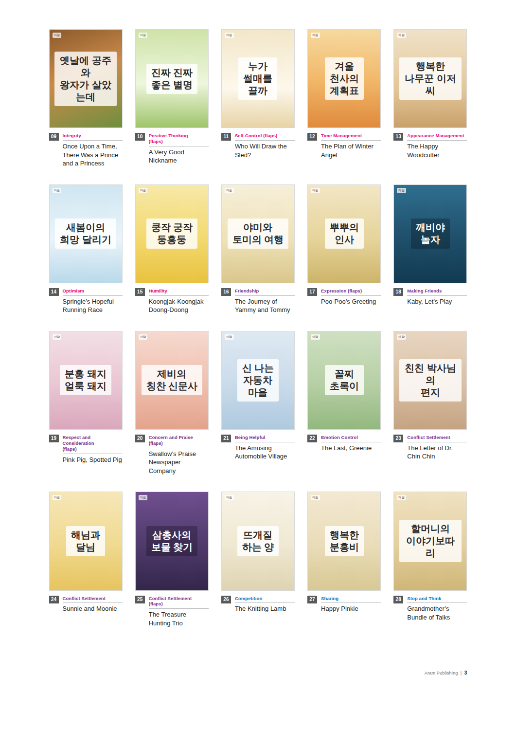아람 옛날에 공주와
왕자가 살았는데
09
Integrity
Once Upon a Time, There Was a Prince and a Princess
아람 진짜 진짜
좋은 별명
10
Positive-Thinking
(flaps)
A Very Good Nickname
아람 누가
썰매를
끌까
11
Self-Control (flaps)
Who Will Draw the Sled?
아람 겨울
천사의
계획표
12
Time Management
The Plan of Winter Angel
아람 행복한
나무꾼 이저씨
13
Appearance Management
The Happy Woodcutter
아람 새봄이의
희망 달리기
14
Optimism
Springie’s Hopeful Running Race
아람 쿵작 궁작
둥흥둥
15
Humility
Koongjak-Koongjak Doong-Doong
아람 야미와
토미의 여행
16
Friendship
The Journey of Yammy and Tommy
아람 뿌뿌의
인사
17
Expression (flaps)
Poo-Poo’s Greeting
아람 깨비야
놀자
18
Making Friends
Kaby, Let’s Play
아람 분홍 돼지
얼룩 돼지
19
Respect and Consideration
(flaps)
Pink Pig, Spotted Pig
아람 제비의
칭찬 신문사
20
Concern and Praise
(flaps)
Swallow’s Praise Newspaper Company
아람 신 나는
자동차
마을
21
Being Helpful
The Amusing Automobile Village
아람 꼴찌
초록이
22
Emotion Control
The Last, Greenie
아람 친친 박사님의
편지
23
Conflict Settlement
The Letter of Dr. Chin Chin
아람 해님과
달님
24
Conflict Settlement
Sunnie and Moonie
아람 삼총사의
보물 찾기
25
Conflict Settlement
(flaps)
The Treasure Hunting Trio
아람 뜨개질
하는 양
26
Competition
The Knitting Lamb
아람 행복한
분홍비
27
Sharing
Happy Pinkie
아람 할머니의
이야기보따리
28
Stop and Think
Grandmother’s Bundle of Talks
Aram Publishing | 3